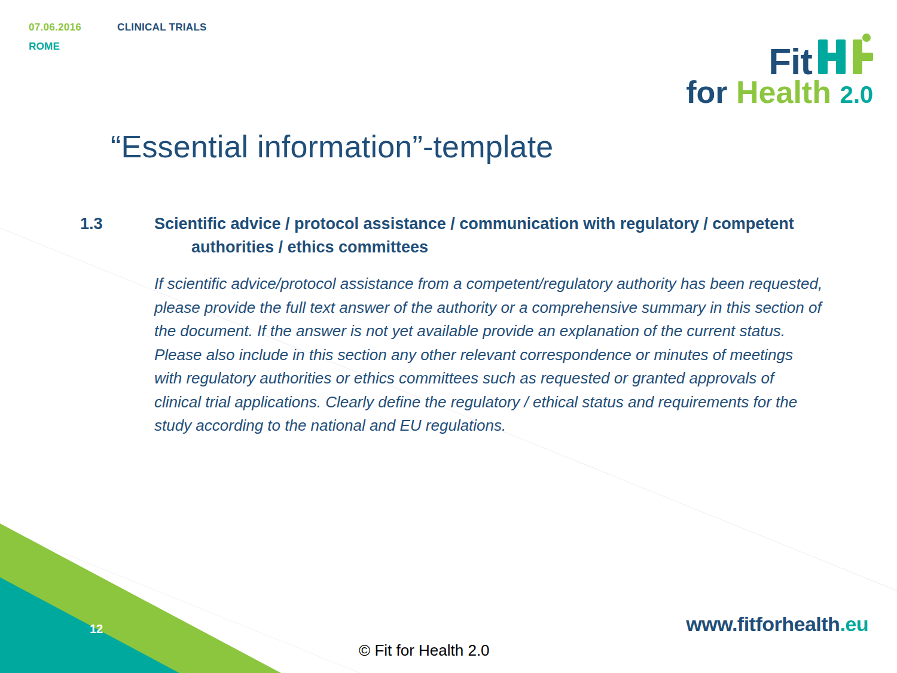07.06.2016 CLINICAL TRIALS ROME
Fit
for Health 2.0
“Essential information”-template
1.3 Scientific advice / protocol assistance / communication with regulatory / competent authorities / ethics committees
If scientific advice/protocol assistance from a competent/regulatory authority has been requested, please provide the full text answer of the authority or a comprehensive summary in this section of the document. If the answer is not yet available provide an explanation of the current status. Please also include in this section any other relevant correspondence or minutes of meetings with regulatory authorities or ethics committees such as requested or granted approvals of clinical trial applications. Clearly define the regulatory / ethical status and requirements for the study according to the national and EU regulations.
12
© Fit for Health 2.0
www.fitforhealth.eu